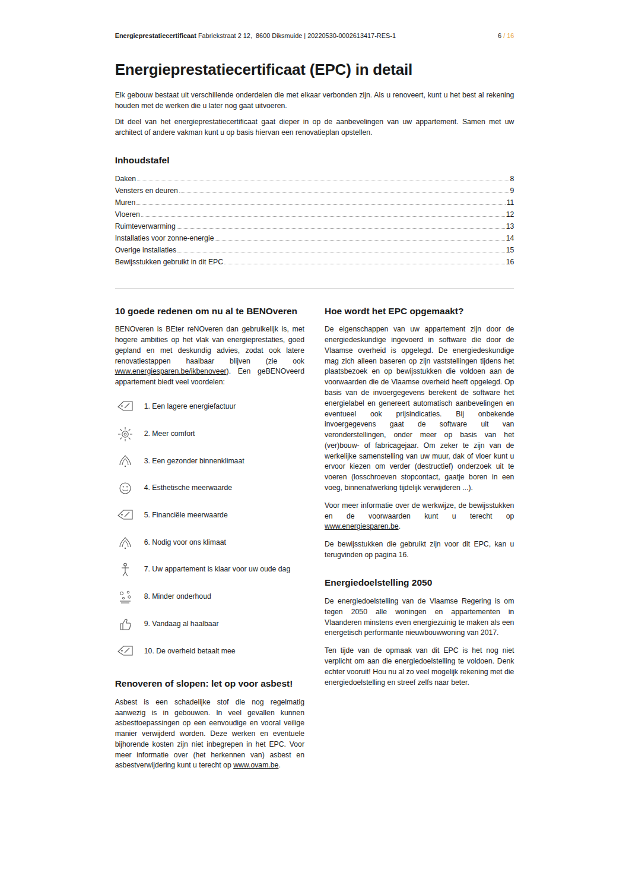Energieprestatiecertificaat Fabriekstraat 2 12, 8600 Diksmuide | 20220530-0002613417-RES-1
6 / 16
Energieprestatiecertificaat (EPC) in detail
Elk gebouw bestaat uit verschillende onderdelen die met elkaar verbonden zijn. Als u renoveert, kunt u het best al rekening houden met de werken die u later nog gaat uitvoeren.
Dit deel van het energieprestatiecertificaat gaat dieper in op de aanbevelingen van uw appartement. Samen met uw architect of andere vakman kunt u op basis hiervan een renovatieplan opstellen.
Inhoudstafel
Daken 8
Vensters en deuren 9
Muren 11
Vloeren 12
Ruimteverwarming 13
Installaties voor zonne-energie 14
Overige installaties 15
Bewijsstukken gebruikt in dit EPC 16
10 goede redenen om nu al te BENOveren
BENOveren is BEter reNOveren dan gebruikelijk is, met hogere ambities op het vlak van energieprestaties, goed gepland en met deskundig advies, zodat ook latere renovatiestappen haalbaar blijven (zie ook www.energiesparen.be/ikbenoveer). Een geBENOveerd appartement biedt veel voordelen:
1. Een lagere energiefactuur
2. Meer comfort
3. Een gezonder binnenklimaat
4. Esthetische meerwaarde
5. Financiële meerwaarde
6. Nodig voor ons klimaat
7. Uw appartement is klaar voor uw oude dag
8. Minder onderhoud
9. Vandaag al haalbaar
10. De overheid betaalt mee
Renoveren of slopen: let op voor asbest!
Asbest is een schadelijke stof die nog regelmatig aanwezig is in gebouwen. In veel gevallen kunnen asbesttoepassingen op een eenvoudige en vooral veilige manier verwijderd worden. Deze werken en eventuele bijhorende kosten zijn niet inbegrepen in het EPC. Voor meer informatie over (het herkennen van) asbest en asbestverwijdering kunt u terecht op www.ovam.be.
Hoe wordt het EPC opgemaakt?
De eigenschappen van uw appartement zijn door de energiedeskundige ingevoerd in software die door de Vlaamse overheid is opgelegd. De energiedeskundige mag zich alleen baseren op zijn vaststellingen tijdens het plaatsbezoek en op bewijsstukken die voldoen aan de voorwaarden die de Vlaamse overheid heeft opgelegd. Op basis van de invoergegevens berekent de software het energielabel en genereert automatisch aanbevelingen en eventueel ook prijsindicaties. Bij onbekende invoergegevens gaat de software uit van veronderstellingen, onder meer op basis van het (ver)bouw- of fabricagejaar. Om zeker te zijn van de werkelijke samenstelling van uw muur, dak of vloer kunt u ervoor kiezen om verder (destructief) onderzoek uit te voeren (losschroeven stopcontact, gaatje boren in een voeg, binnenafwerking tijdelijk verwijderen ...).
Voor meer informatie over de werkwijze, de bewijsstukken en de voorwaarden kunt u terecht op www.energiesparen.be.
De bewijsstukken die gebruikt zijn voor dit EPC, kan u terugvinden op pagina 16.
Energiedoelstelling 2050
De energiedoelstelling van de Vlaamse Regering is om tegen 2050 alle woningen en appartementen in Vlaanderen minstens even energiezuinig te maken als een energetisch performante nieuwbouwwoning van 2017.
Ten tijde van de opmaak van dit EPC is het nog niet verplicht om aan die energiedoelstelling te voldoen. Denk echter vooruit! Hou nu al zo veel mogelijk rekening met die energiedoelstelling en streef zelfs naar beter.